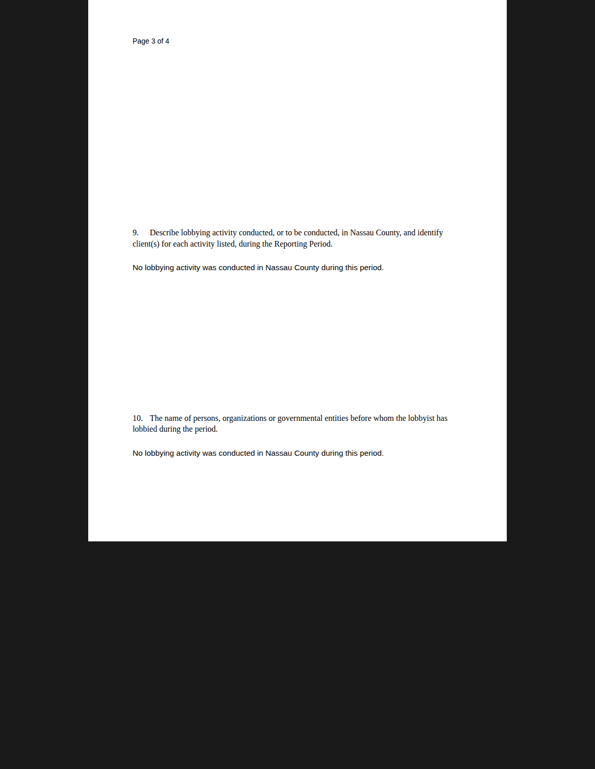Page 3 of 4
9. Describe lobbying activity conducted, or to be conducted, in Nassau County, and identify client(s) for each activity listed, during the Reporting Period.
No lobbying activity was conducted in Nassau County during this period.
10. The name of persons, organizations or governmental entities before whom the lobbyist has lobbied during the period.
No lobbying activity was conducted in Nassau County during this period.